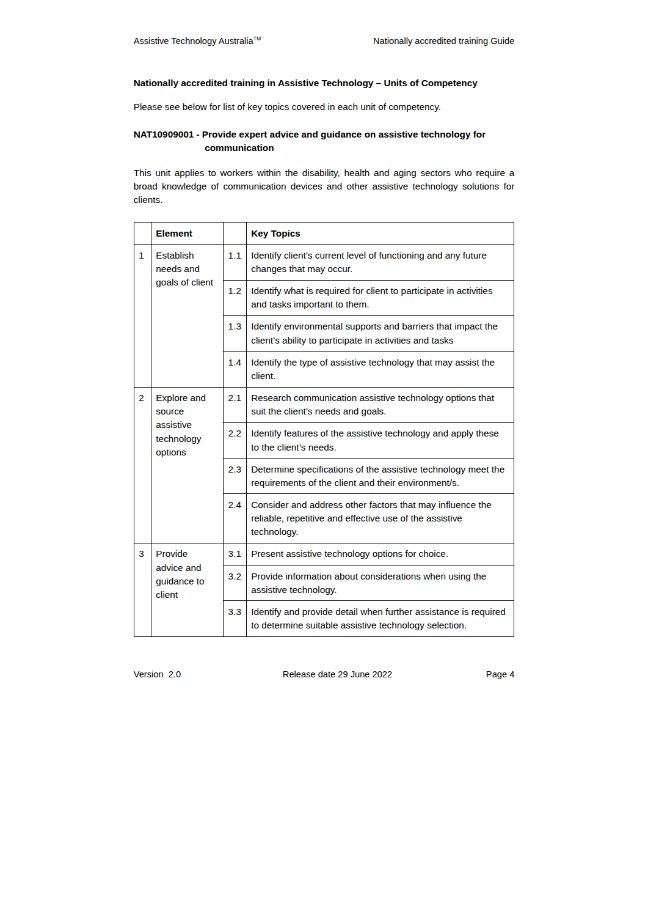Assistive Technology AustraliaTM
Nationally accredited training Guide
Nationally accredited training in Assistive Technology – Units of Competency
Please see below for list of key topics covered in each unit of competency.
NAT10909001 - Provide expert advice and guidance on assistive technology for communication
This unit applies to workers within the disability, health and aging sectors who require a broad knowledge of communication devices and other assistive technology solutions for clients.
| | Element | | Key Topics |
| --- | --- | --- | --- |
| 1 | Establish needs and goals of client | 1.1 | Identify client’s current level of functioning and any future changes that may occur. |
| 1.2 | Identify what is required for client to participate in activities and tasks important to them. |
| 1.3 | Identify environmental supports and barriers that impact the client’s ability to participate in activities and tasks |
| 1.4 | Identify the type of assistive technology that may assist the client. |
| 2 | Explore and source assistive technology options | 2.1 | Research communication assistive technology options that suit the client’s needs and goals. |
| 2.2 | Identify features of the assistive technology and apply these to the client’s needs. |
| 2.3 | Determine specifications of the assistive technology meet the requirements of the client and their environment/s. |
| 2.4 | Consider and address other factors that may influence the reliable, repetitive and effective use of the assistive technology. |
| 3 | Provide advice and guidance to client | 3.1 | Present assistive technology options for choice. |
| 3.2 | Provide information about considerations when using the assistive technology. |
| 3.3 | Identify and provide detail when further assistance is required to determine suitable assistive technology selection. |
Version 2.0
Release date 29 June 2022
Page 4